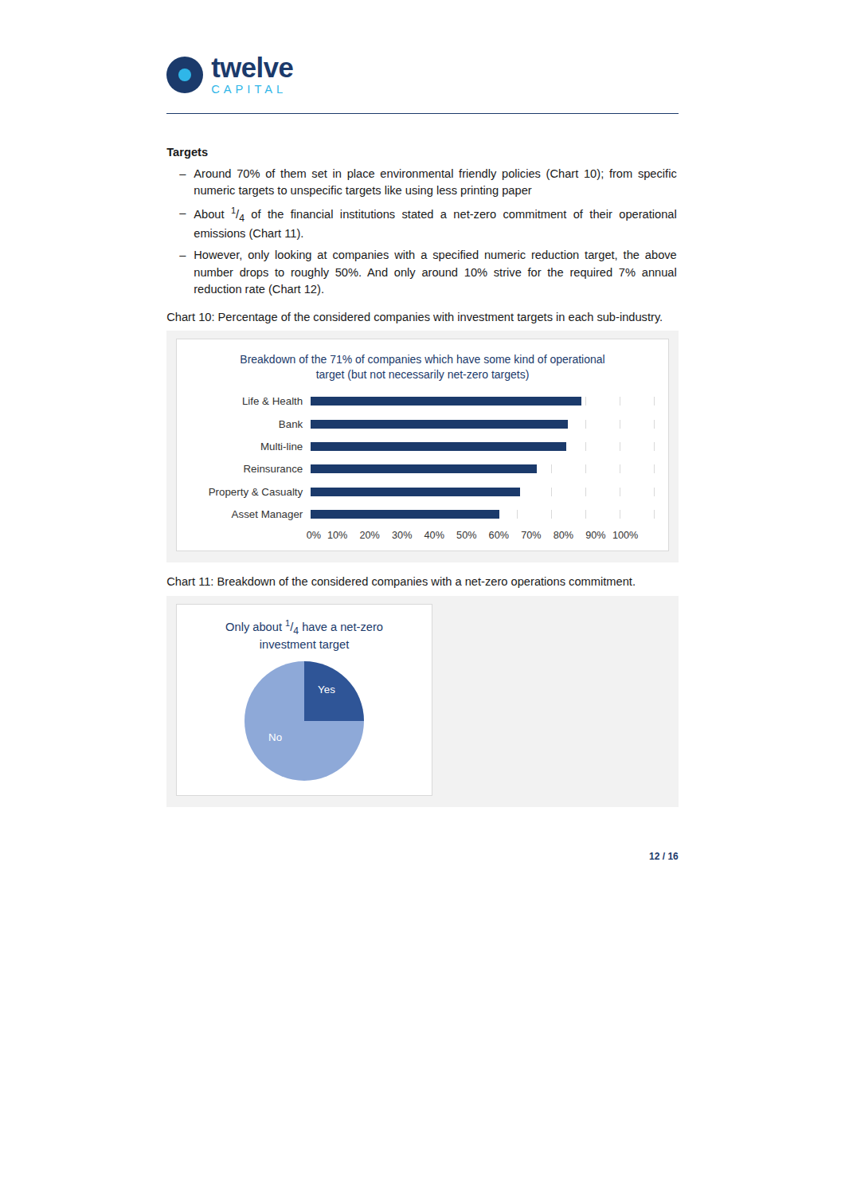twelve
CAPITAL
Targets
Around 70% of them set in place environmental friendly policies (Chart 10); from specific numeric targets to unspecific targets like using less printing paper
About 1/4 of the financial institutions stated a net-zero commitment of their operational emissions (Chart 11).
However, only looking at companies with a specified numeric reduction target, the above number drops to roughly 50%. And only around 10% strive for the required 7% annual reduction rate (Chart 12).
Chart 10: Percentage of the considered companies with investment targets in each sub-industry.
Breakdown of the 71% of companies which have some kind of operational
target (but not necessarily net-zero targets)
Life & Health
Bank
Multi-line
Reinsurance
Property & Casualty
Asset Manager
0% 10% 20% 30% 40% 50% 60% 70% 80% 90% 100%
Chart 11: Breakdown of the considered companies with a net-zero operations commitment.
Only about 1/4 have a net-zero
investment target
Yes No
12 / 16